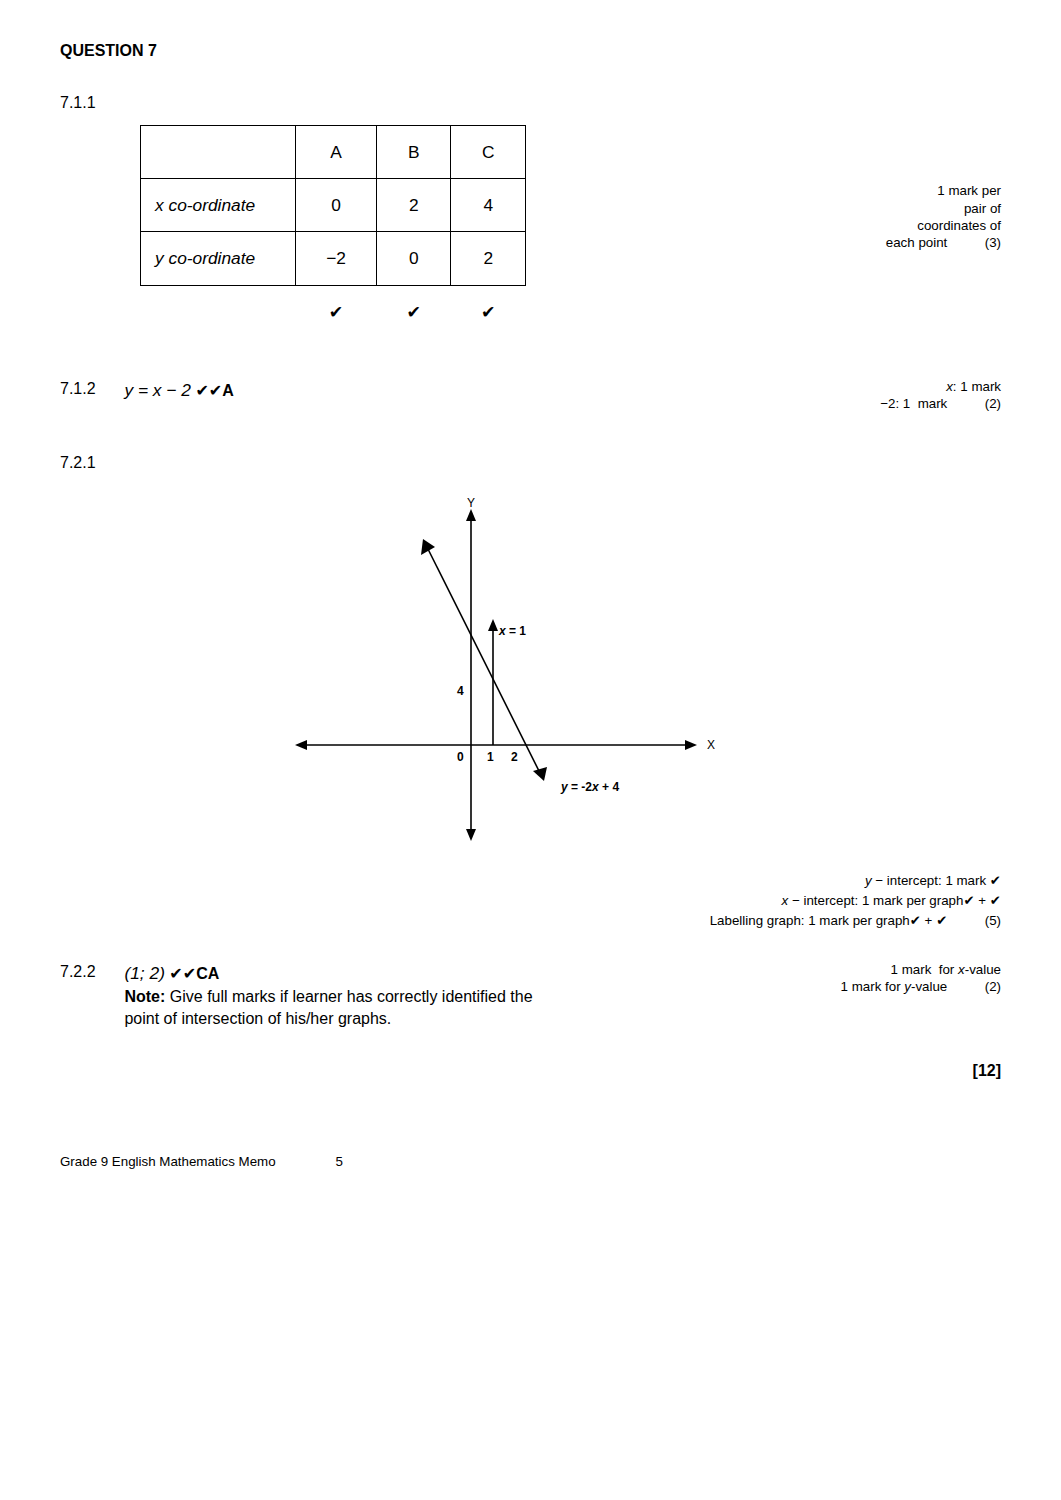QUESTION 7
7.1.1
| | A | B | C |
| x co-ordinate | 0 | 2 | 4 |
| y co-ordinate | −2 | 0 | 2 |
| | ✔ | ✔ | ✔ |
1 mark per
pair of
coordinates of
each point (3)
7.1.2 y = x − 2 ✔✔A
x: 1 mark
−2: 1 mark (2)
7.2.1
Y X x = 1 y = -2x + 4 4 0 1 2
y − intercept: 1 mark ✔
x − intercept: 1 mark per graph✔ + ✔
Labelling graph: 1 mark per graph✔ + ✔ (5)
7.2.2 (1; 2) ✔✔CA
Note: Give full marks if learner has correctly identified the
point of intersection of his/her graphs.
1 mark for x-value
1 mark for y-value (2)
[12]
Grade 9 English Mathematics Memo 5